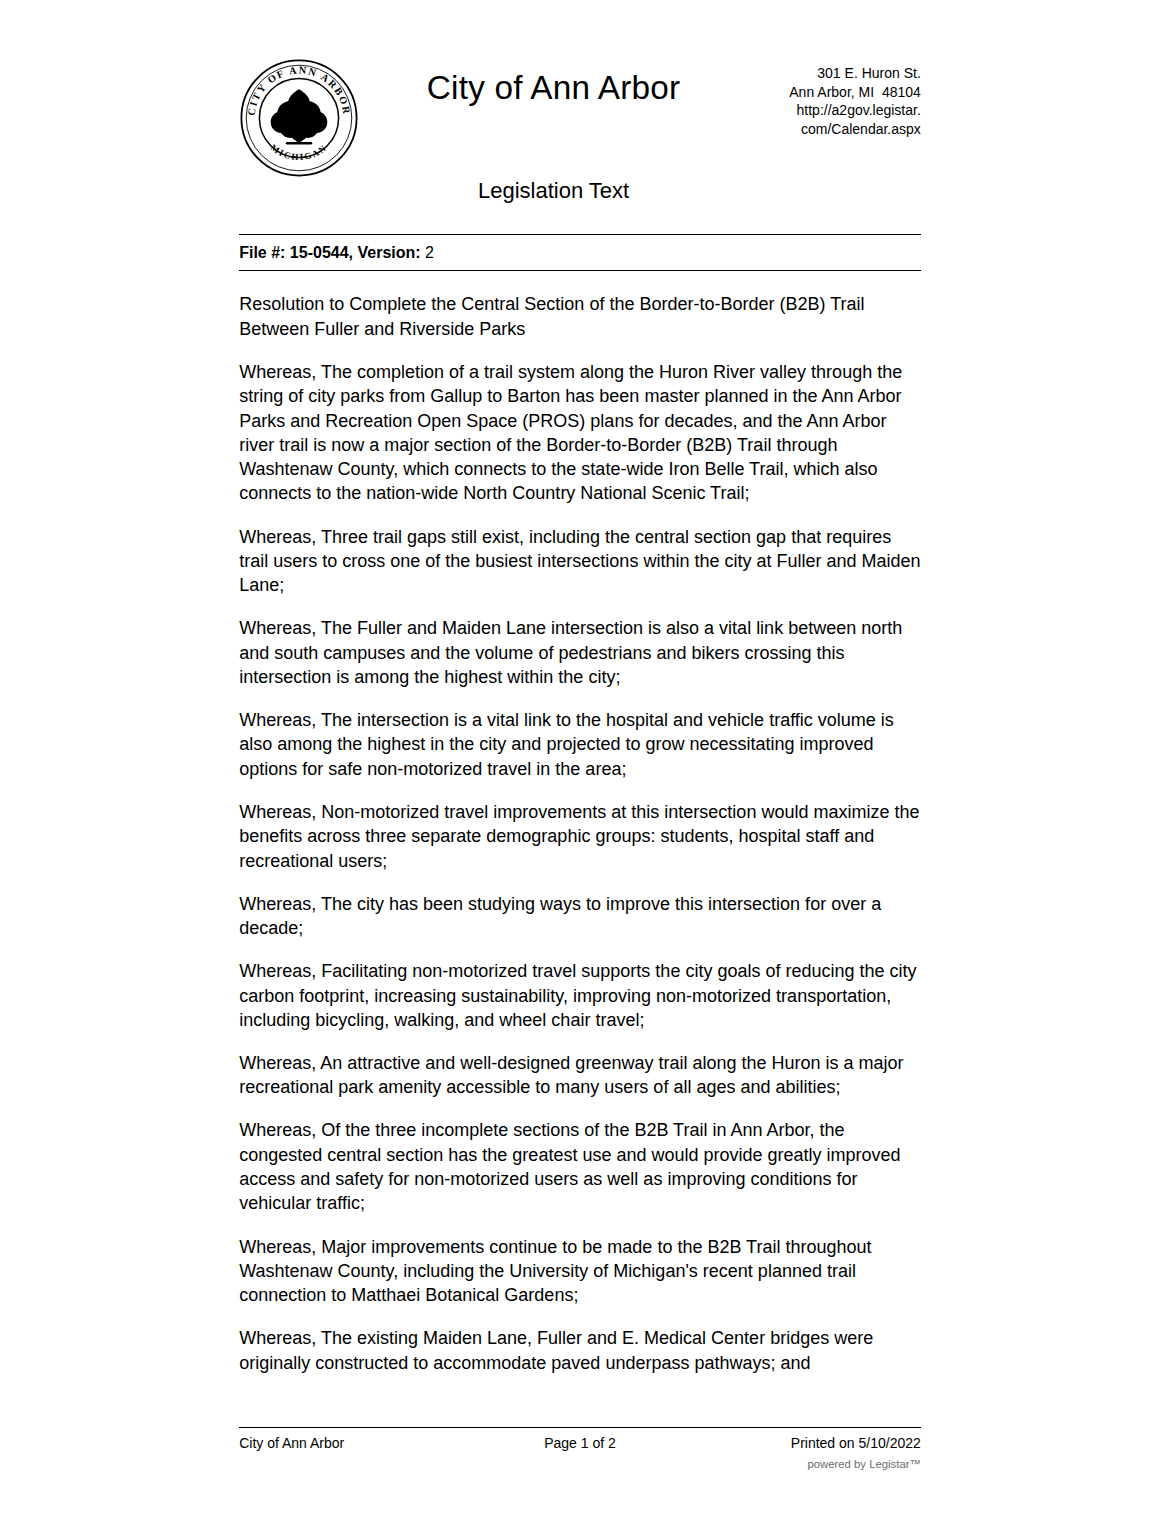CITY OF ANN ARBOR MICHIGAN
City of Ann Arbor
Legislation Text
301 E. Huron St.
Ann Arbor, MI 48104
http://a2gov.legistar.
com/Calendar.aspx
File #: 15-0544, Version: 2
Resolution to Complete the Central Section of the Border-to-Border (B2B) Trail Between Fuller and Riverside Parks
Whereas, The completion of a trail system along the Huron River valley through the string of city parks from Gallup to Barton has been master planned in the Ann Arbor Parks and Recreation Open Space (PROS) plans for decades, and the Ann Arbor river trail is now a major section of the Border-to-Border (B2B) Trail through Washtenaw County, which connects to the state-wide Iron Belle Trail, which also connects to the nation-wide North Country National Scenic Trail;
Whereas, Three trail gaps still exist, including the central section gap that requires trail users to cross one of the busiest intersections within the city at Fuller and Maiden Lane;
Whereas, The Fuller and Maiden Lane intersection is also a vital link between north and south campuses and the volume of pedestrians and bikers crossing this intersection is among the highest within the city;
Whereas, The intersection is a vital link to the hospital and vehicle traffic volume is also among the highest in the city and projected to grow necessitating improved options for safe non-motorized travel in the area;
Whereas, Non-motorized travel improvements at this intersection would maximize the benefits across three separate demographic groups: students, hospital staff and recreational users;
Whereas, The city has been studying ways to improve this intersection for over a decade;
Whereas, Facilitating non-motorized travel supports the city goals of reducing the city carbon footprint, increasing sustainability, improving non-motorized transportation, including bicycling, walking, and wheel chair travel;
Whereas, An attractive and well-designed greenway trail along the Huron is a major recreational park amenity accessible to many users of all ages and abilities;
Whereas, Of the three incomplete sections of the B2B Trail in Ann Arbor, the congested central section has the greatest use and would provide greatly improved access and safety for non-motorized users as well as improving conditions for vehicular traffic;
Whereas, Major improvements continue to be made to the B2B Trail throughout Washtenaw County, including the University of Michigan's recent planned trail connection to Matthaei Botanical Gardens;
Whereas, The existing Maiden Lane, Fuller and E. Medical Center bridges were originally constructed to accommodate paved underpass pathways; and
City of Ann Arbor
Page 1 of 2
Printed on 5/10/2022
powered by Legistar™